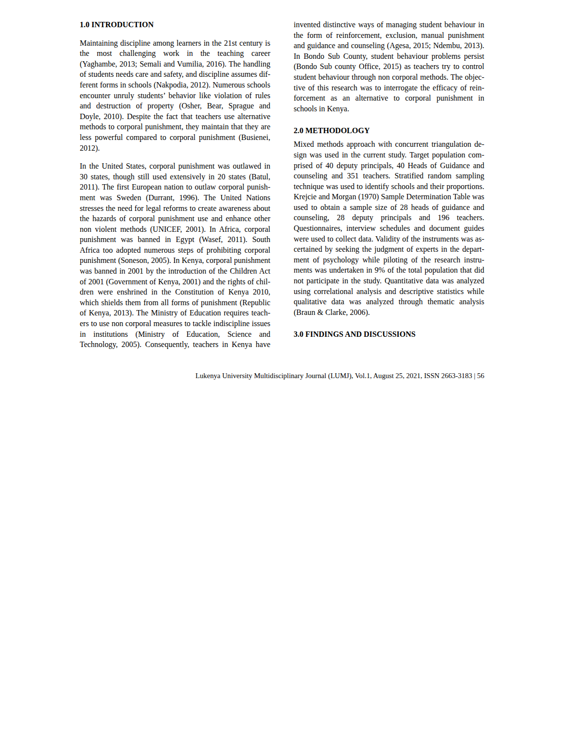1.0 INTRODUCTION
Maintaining discipline among learners in the 21st century is the most challenging work in the teaching career (Yaghambe, 2013; Semali and Vumilia, 2016). The handling of students needs care and safety, and discipline assumes different forms in schools (Nakpodia, 2012). Numerous schools encounter unruly students’ behavior like violation of rules and destruction of property (Osher, Bear, Sprague and Doyle, 2010). Despite the fact that teachers use alternative methods to corporal punishment, they maintain that they are less powerful compared to corporal punishment (Busienei, 2012).
In the United States, corporal punishment was outlawed in 30 states, though still used extensively in 20 states (Batul, 2011). The first European nation to outlaw corporal punishment was Sweden (Durrant, 1996). The United Nations stresses the need for legal reforms to create awareness about the hazards of corporal punishment use and enhance other non violent methods (UNICEF, 2001). In Africa, corporal punishment was banned in Egypt (Wasef, 2011). South Africa too adopted numerous steps of prohibiting corporal punishment (Soneson, 2005). In Kenya, corporal punishment was banned in 2001 by the introduction of the Children Act of 2001 (Government of Kenya, 2001) and the rights of children were enshrined in the Constitution of Kenya 2010, which shields them from all forms of punishment (Republic of Kenya, 2013). The Ministry of Education requires teachers to use non corporal measures to tackle indiscipline issues in institutions (Ministry of Education, Science and Technology, 2005). Consequently, teachers in Kenya have invented distinctive ways of managing student behaviour in the form of reinforcement, exclusion, manual punishment and guidance and counseling (Agesa, 2015; Ndembu, 2013). In Bondo Sub County, student behaviour problems persist (Bondo Sub county Office, 2015) as teachers try to control student behaviour through non corporal methods. The objective of this research was to interrogate the efficacy of reinforcement as an alternative to corporal punishment in schools in Kenya.
2.0 METHODOLOGY
Mixed methods approach with concurrent triangulation design was used in the current study. Target population comprised of 40 deputy principals, 40 Heads of Guidance and counseling and 351 teachers. Stratified random sampling technique was used to identify schools and their proportions. Krejcie and Morgan (1970) Sample Determination Table was used to obtain a sample size of 28 heads of guidance and counseling, 28 deputy principals and 196 teachers. Questionnaires, interview schedules and document guides were used to collect data. Validity of the instruments was ascertained by seeking the judgment of experts in the department of psychology while piloting of the research instruments was undertaken in 9% of the total population that did not participate in the study. Quantitative data was analyzed using correlational analysis and descriptive statistics while qualitative data was analyzed through thematic analysis (Braun & Clarke, 2006).
3.0 FINDINGS AND DISCUSSIONS
Lukenya University Multidisciplinary Journal (LUMJ), Vol.1, August 25, 2021, ISSN 2663-3183 | 56